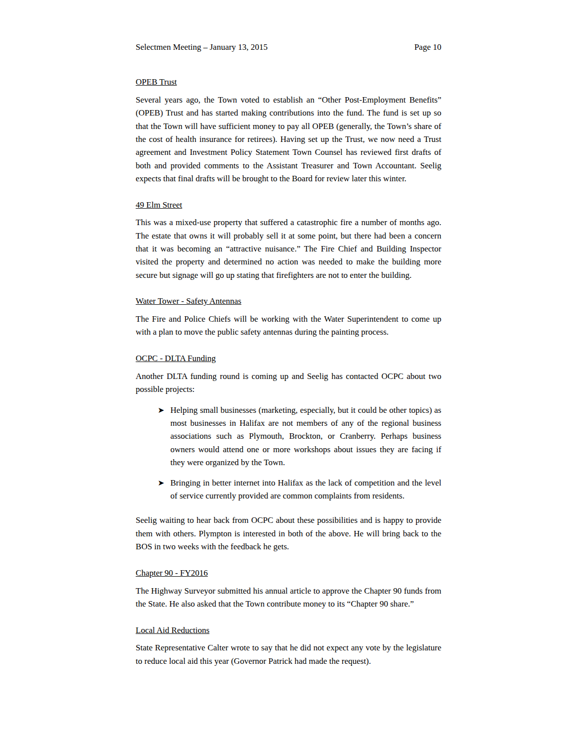Selectmen Meeting – January 13, 2015
Page 10
OPEB Trust
Several years ago, the Town voted to establish an “Other Post-Employment Benefits” (OPEB) Trust and has started making contributions into the fund. The fund is set up so that the Town will have sufficient money to pay all OPEB (generally, the Town’s share of the cost of health insurance for retirees). Having set up the Trust, we now need a Trust agreement and Investment Policy Statement Town Counsel has reviewed first drafts of both and provided comments to the Assistant Treasurer and Town Accountant. Seelig expects that final drafts will be brought to the Board for review later this winter.
49 Elm Street
This was a mixed-use property that suffered a catastrophic fire a number of months ago. The estate that owns it will probably sell it at some point, but there had been a concern that it was becoming an “attractive nuisance.” The Fire Chief and Building Inspector visited the property and determined no action was needed to make the building more secure but signage will go up stating that firefighters are not to enter the building.
Water Tower - Safety Antennas
The Fire and Police Chiefs will be working with the Water Superintendent to come up with a plan to move the public safety antennas during the painting process.
OCPC - DLTA Funding
Another DLTA funding round is coming up and Seelig has contacted OCPC about two possible projects:
Helping small businesses (marketing, especially, but it could be other topics) as most businesses in Halifax are not members of any of the regional business associations such as Plymouth, Brockton, or Cranberry. Perhaps business owners would attend one or more workshops about issues they are facing if they were organized by the Town.
Bringing in better internet into Halifax as the lack of competition and the level of service currently provided are common complaints from residents.
Seelig waiting to hear back from OCPC about these possibilities and is happy to provide them with others. Plympton is interested in both of the above. He will bring back to the BOS in two weeks with the feedback he gets.
Chapter 90 - FY2016
The Highway Surveyor submitted his annual article to approve the Chapter 90 funds from the State. He also asked that the Town contribute money to its “Chapter 90 share.”
Local Aid Reductions
State Representative Calter wrote to say that he did not expect any vote by the legislature to reduce local aid this year (Governor Patrick had made the request).